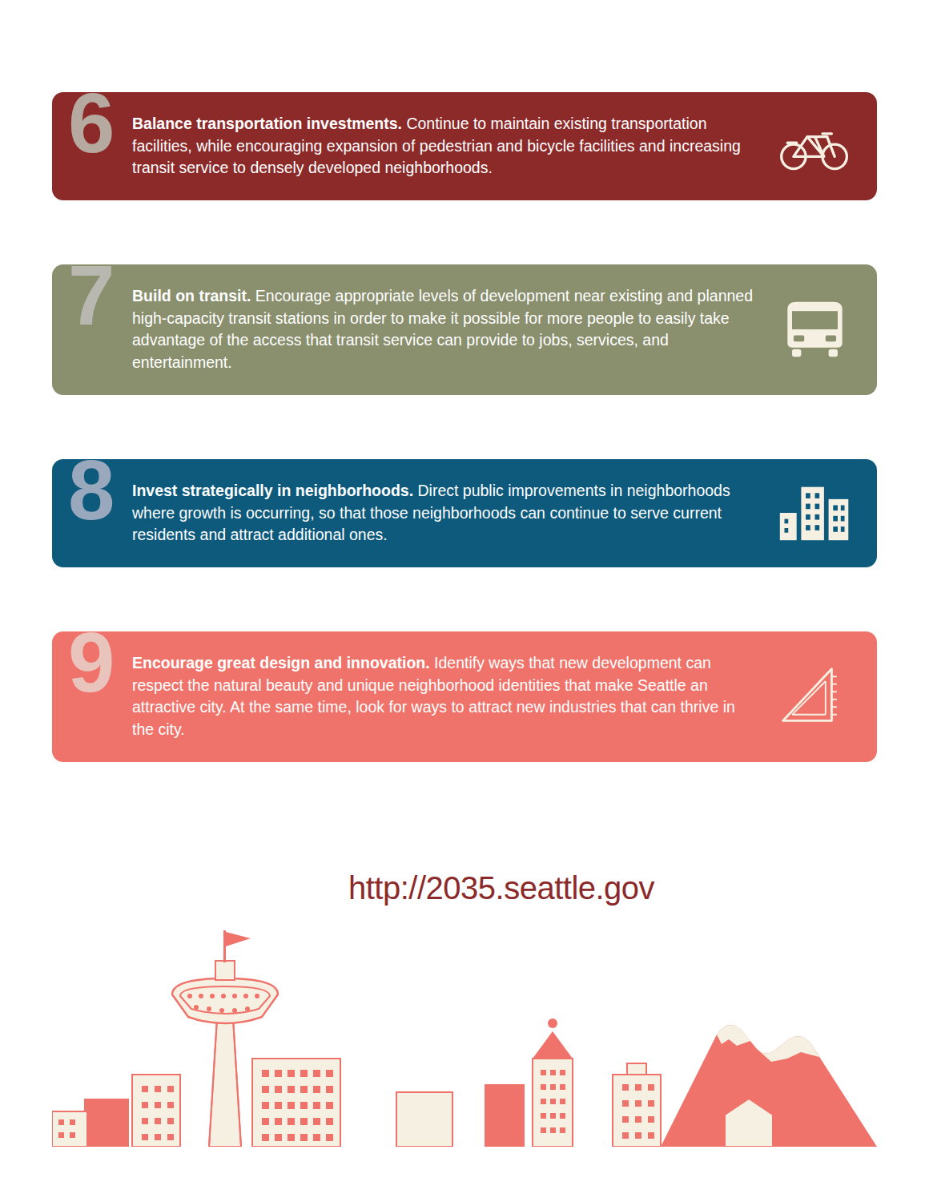6
Balance transportation investments. Continue to maintain existing transportation facilities, while encouraging expansion of pedestrian and bicycle facilities and increasing transit service to densely developed neighborhoods.
7
Build on transit. Encourage appropriate levels of development near existing and planned high-capacity transit stations in order to make it possible for more people to easily take advantage of the access that transit service can provide to jobs, services, and entertainment.
8
Invest strategically in neighborhoods. Direct public improvements in neighborhoods where growth is occurring, so that those neighborhoods can continue to serve current residents and attract additional ones.
9
Encourage great design and innovation. Identify ways that new development can respect the natural beauty and unique neighborhood identities that make Seattle an attractive city. At the same time, look for ways to attract new industries that can thrive in the city.
http://2035.seattle.gov